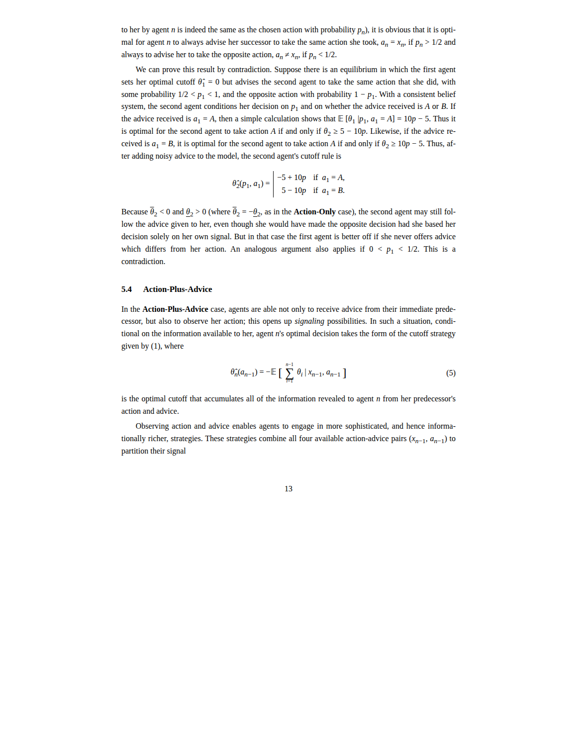to her by agent n is indeed the same as the chosen action with probability pn), it is obvious that it is optimal for agent n to always advise her successor to take the same action she took, an = xn, if pn > 1/2 and always to advise her to take the opposite action, an ≠ xn, if pn < 1/2.
We can prove this result by contradiction. Suppose there is an equilibrium in which the first agent sets her optimal cutoff θ̂1 = 0 but advises the second agent to take the same action that she did, with some probability 1/2 < p1 < 1, and the opposite action with probability 1 − p1. With a consistent belief system, the second agent conditions her decision on p1 and on whether the advice received is A or B. If the advice received is a1 = A, then a simple calculation shows that 𝔼 [θ1 |p1, a1 = A] = 10p − 5. Thus it is optimal for the second agent to take action A if and only if θ2 ≥ 5 − 10p. Likewise, if the advice received is a1 = B, it is optimal for the second agent to take action A if and only if θ2 ≥ 10p − 5. Thus, after adding noisy advice to the model, the second agent's cutoff rule is
θ̂2(p1, a1) = −5 + 10p if a1 = A, 5 − 10p if a1 = B.
Because θ2 < 0 and θ2 > 0 (where θ2 = −θ2, as in the Action-Only case), the second agent may still follow the advice given to her, even though she would have made the opposite decision had she based her decision solely on her own signal. But in that case the first agent is better off if she never offers advice which differs from her action. An analogous argument also applies if 0 < p1 < 1/2. This is a contradiction.
5.4 Action-Plus-Advice
In the Action-Plus-Advice case, agents are able not only to receive advice from their immediate predecessor, but also to observe her action; this opens up signaling possibilities. In such a situation, conditional on the information available to her, agent n's optimal decision takes the form of the cutoff strategy given by (1), where
θ̂n(an−1) = −𝔼 [ n−1 ∑ i=1 θi | xn−1, an−1 ] (5)
is the optimal cutoff that accumulates all of the information revealed to agent n from her predecessor's action and advice.
Observing action and advice enables agents to engage in more sophisticated, and hence informationally richer, strategies. These strategies combine all four available action-advice pairs (xn−1, an−1) to partition their signal
13